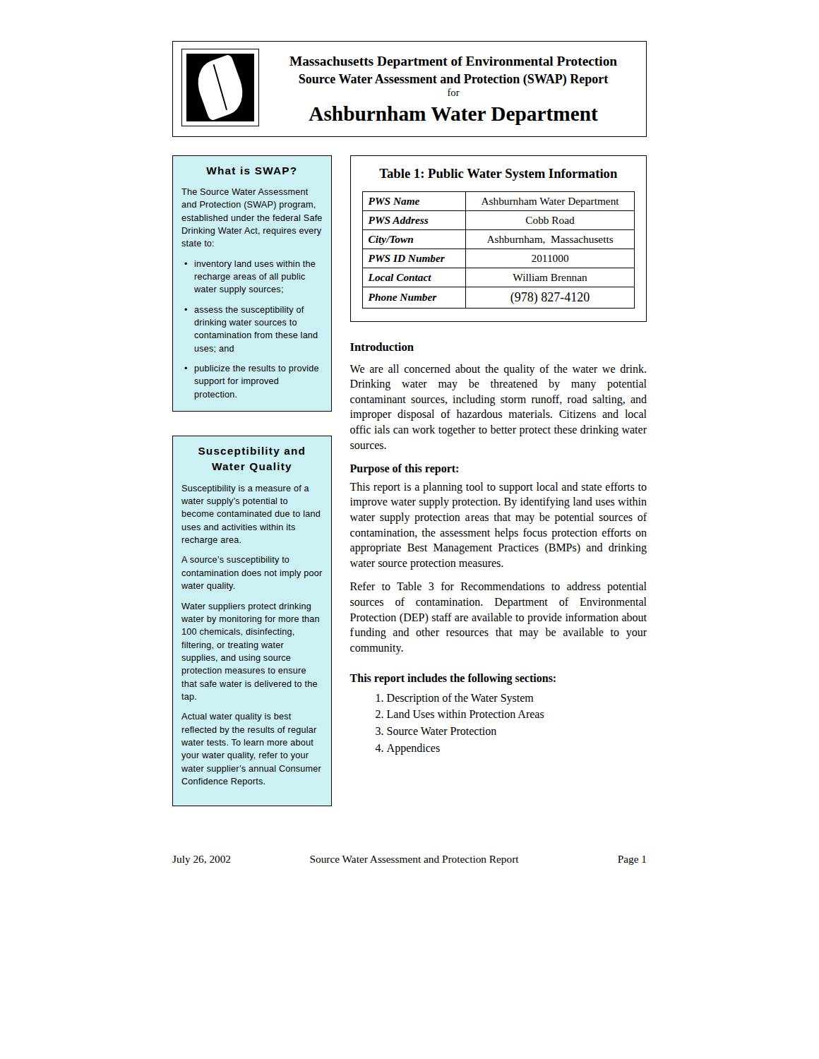Massachusetts Department of Environmental Protection
Source Water Assessment and Protection (SWAP) Report
for
Ashburnham Water Department
What is SWAP?
The Source Water Assessment and Protection (SWAP) program, established under the federal Safe Drinking Water Act, requires every state to:
inventory land uses within the recharge areas of all public water supply sources;
assess the susceptibility of drinking water sources to contamination from these land uses; and
publicize the results to provide support for improved protection.
Susceptibility and Water Quality
Susceptibility is a measure of a water supply’s potential to become contaminated due to land uses and activities within its recharge area.
A source’s susceptibility to contamination does not imply poor water quality.
Water suppliers protect drinking water by monitoring for more than 100 chemicals, disinfecting, filtering, or treating water supplies, and using source protection measures to ensure that safe water is delivered to the tap.
Actual water quality is best reflected by the results of regular water tests. To learn more about your water quality, refer to your water supplier’s annual Consumer Confidence Reports.
Table 1: Public Water System Information
| PWS Name | Ashburnham Water Department |
| PWS Address | Cobb Road |
| City/Town | Ashburnham, Massachusetts |
| PWS ID Number | 2011000 |
| Local Contact | William Brennan |
| Phone Number | (978) 827-4120 |
Introduction
We are all concerned about the quality of the water we drink. Drinking water may be threatened by many potential contaminant sources, including storm runoff, road salting, and improper disposal of hazardous materials. Citizens and local offic ials can work together to better protect these drinking water sources.
Purpose of this report:
This report is a planning tool to support local and state efforts to improve water supply protection. By identifying land uses within water supply protection a reas that may be potential sources of contamination, the assessment helps focus protection efforts on appropriate Best Management Practices (BMPs) and drinking water source protection measures.
Refer to Table 3 for Recommendations to address potential sources of contamination. Department of Environmental Protection (DEP) staff are available to provide information about f unding and other resources that may be available to your community.
This report includes the following sections:
Description of the Water System
Land Uses within Protection Areas
Source Water Protection
Appendices
July 26, 2002
Source Water Assessment and Protection Report
Page 1